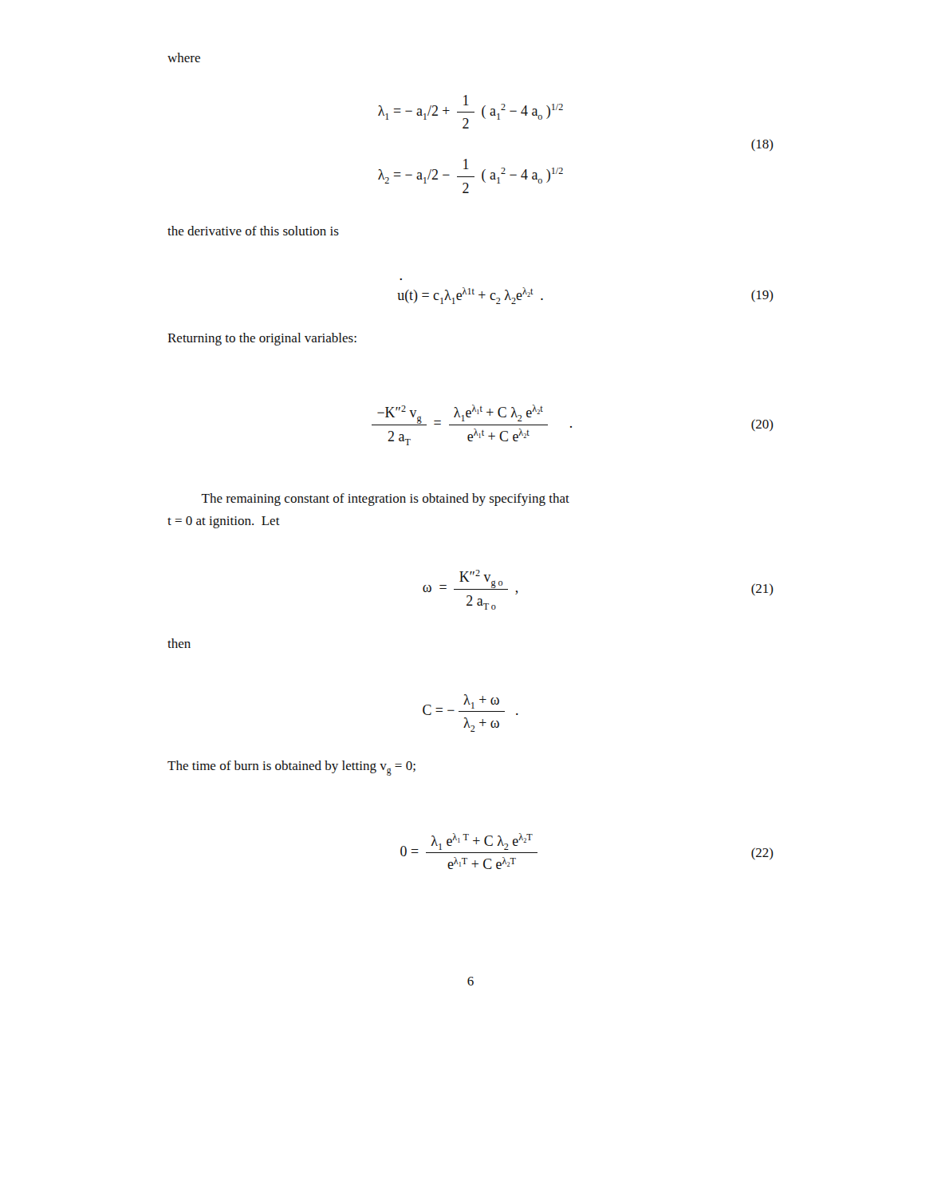where
λ1 = − a1/2 + 12 ( a12 − 4 ao )1/2
λ2 = − a1/2 − 12 ( a12 − 4 ao )1/2
(18)
the derivative of this solution is
u(t) = c1λ1eλ1t + c2 λ2eλ2t .
(19)
Returning to the original variables:
−K″2 vg 2 aT = λ1eλ1t + C λ2 eλ2t eλ1t + C eλ2t .
(20)
The remaining constant of integration is obtained by specifying that
t = 0 at ignition. Let
ω = K″2 vg o 2 aT o ,
(21)
then
C = − λ1 + ω λ2 + ω .
The time of burn is obtained by letting vg = 0;
0 = λ1 eλ1 T + C λ2 eλ2T eλ1T + C eλ2T
(22)
6